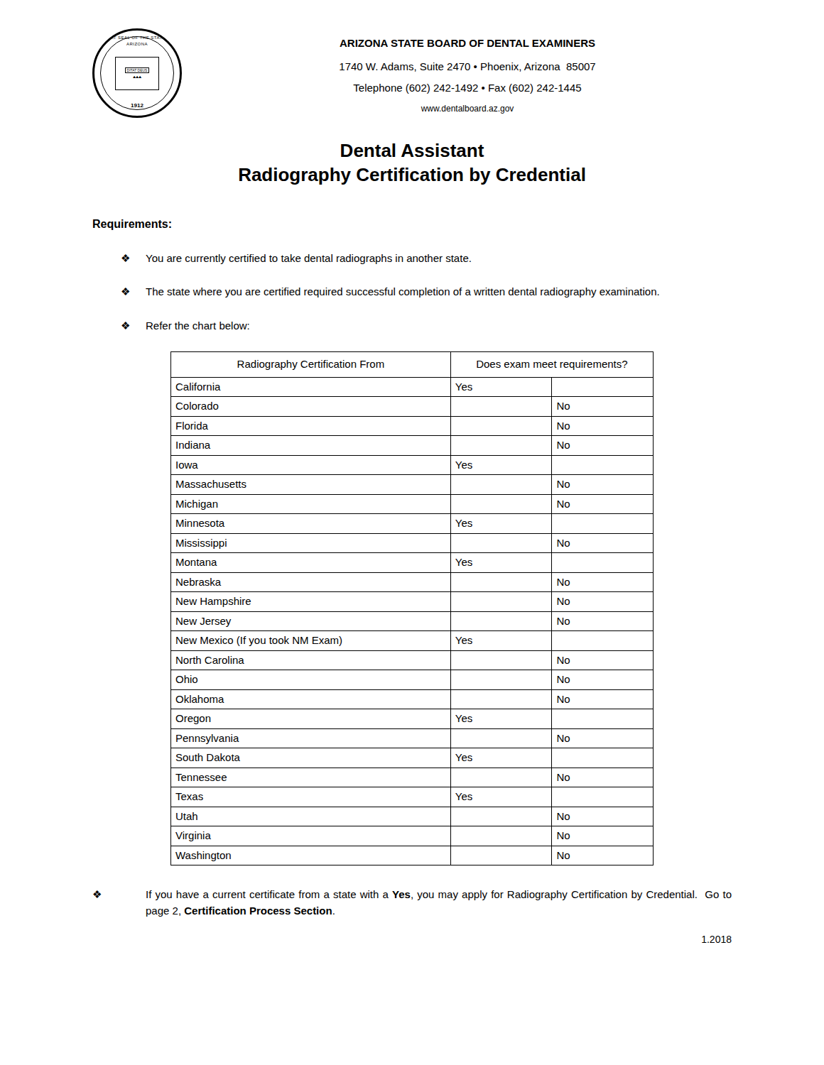GREAT SEAL OF THE STATE OF ARIZONA
DITAT DEUS
⛰⛰⛰
1912
ARIZONA STATE BOARD OF DENTAL EXAMINERS
1740 W. Adams, Suite 2470 • Phoenix, Arizona 85007
Telephone (602) 242-1492 • Fax (602) 242-1445
www.dentalboard.az.gov
Dental Assistant
Radiography Certification by Credential
Requirements:
You are currently certified to take dental radiographs in another state.
The state where you are certified required successful completion of a written dental radiography examination.
Refer the chart below:
| Radiography Certification From | Does exam meet requirements? |
| --- | --- |
| California | Yes | |
| Colorado | | No |
| Florida | | No |
| Indiana | | No |
| Iowa | Yes | |
| Massachusetts | | No |
| Michigan | | No |
| Minnesota | Yes | |
| Mississippi | | No |
| Montana | Yes | |
| Nebraska | | No |
| New Hampshire | | No |
| New Jersey | | No |
| New Mexico (If you took NM Exam) | Yes | |
| North Carolina | | No |
| Ohio | | No |
| Oklahoma | | No |
| Oregon | Yes | |
| Pennsylvania | | No |
| South Dakota | Yes | |
| Tennessee | | No |
| Texas | Yes | |
| Utah | | No |
| Virginia | | No |
| Washington | | No |
❖
If you have a current certificate from a state with a Yes, you may apply for Radiography Certification by Credential. Go to page 2, Certification Process Section.
1.2018